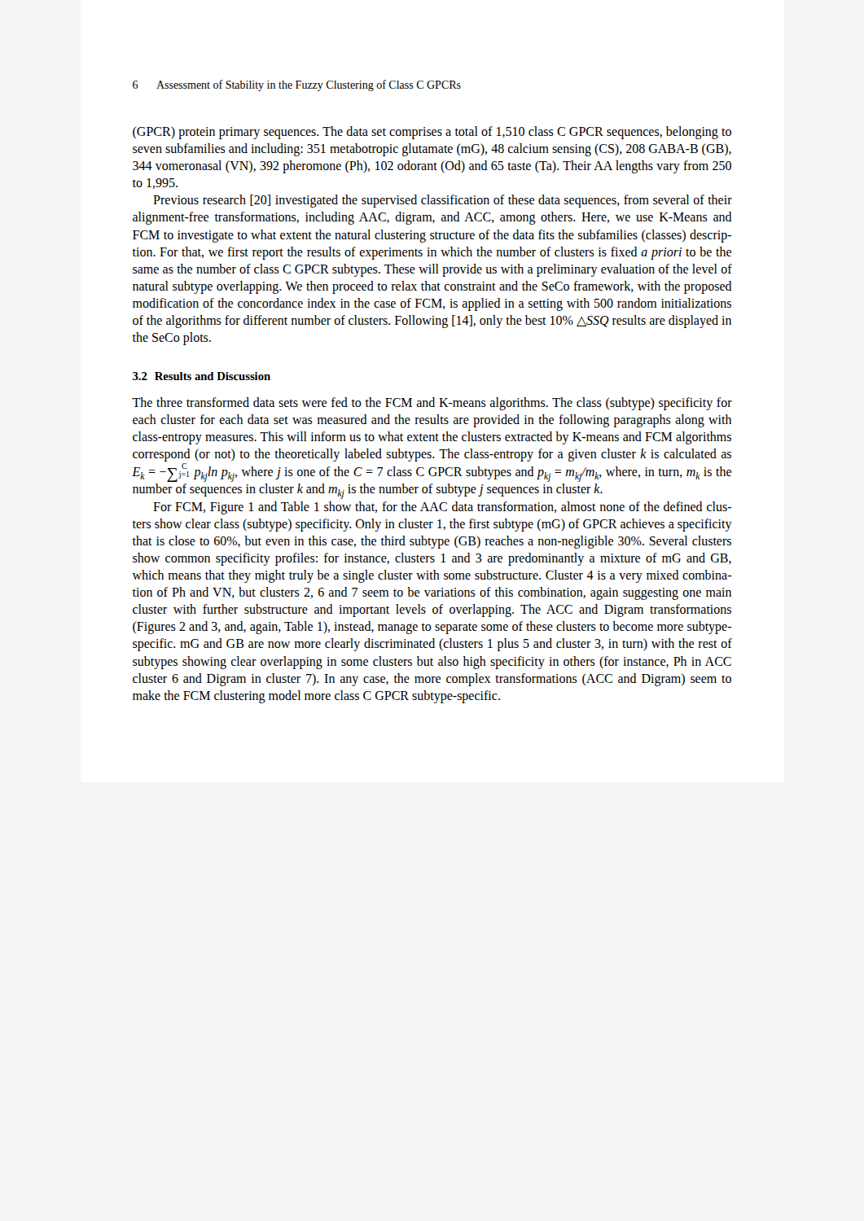6 Assessment of Stability in the Fuzzy Clustering of Class C GPCRs
(GPCR) protein primary sequences. The data set comprises a total of 1,510 class C GPCR sequences, belonging to seven subfamilies and including: 351 metabotropic glutamate (mG), 48 calcium sensing (CS), 208 GABA-B (GB), 344 vomeronasal (VN), 392 pheromone (Ph), 102 odorant (Od) and 65 taste (Ta). Their AA lengths vary from 250 to 1,995.
Previous research [20] investigated the supervised classification of these data sequences, from several of their alignment-free transformations, including AAC, digram, and ACC, among others. Here, we use K-Means and FCM to investigate to what extent the natural clustering structure of the data fits the subfamilies (classes) description. For that, we first report the results of experiments in which the number of clusters is fixed a priori to be the same as the number of class C GPCR subtypes. These will provide us with a preliminary evaluation of the level of natural subtype overlapping. We then proceed to relax that constraint and the SeCo framework, with the proposed modification of the concordance index in the case of FCM, is applied in a setting with 500 random initializations of the algorithms for different number of clusters. Following [14], only the best 10% △SSQ results are displayed in the SeCo plots.
3.2 Results and Discussion
The three transformed data sets were fed to the FCM and K-means algorithms. The class (subtype) specificity for each cluster for each data set was measured and the results are provided in the following paragraphs along with class-entropy measures. This will inform us to what extent the clusters extracted by K-means and FCM algorithms correspond (or not) to the theoretically labeled subtypes. The class-entropy for a given cluster k is calculated as Ek = −∑Cj=1 pkjln pkj, where j is one of the C = 7 class C GPCR subtypes and pkj = mkj/mk, where, in turn, mk is the number of sequences in cluster k and mkj is the number of subtype j sequences in cluster k.
For FCM, Figure 1 and Table 1 show that, for the AAC data transformation, almost none of the defined clusters show clear class (subtype) specificity. Only in cluster 1, the first subtype (mG) of GPCR achieves a specificity that is close to 60%, but even in this case, the third subtype (GB) reaches a non-negligible 30%. Several clusters show common specificity profiles: for instance, clusters 1 and 3 are predominantly a mixture of mG and GB, which means that they might truly be a single cluster with some substructure. Cluster 4 is a very mixed combination of Ph and VN, but clusters 2, 6 and 7 seem to be variations of this combination, again suggesting one main cluster with further substructure and important levels of overlapping. The ACC and Digram transformations (Figures 2 and 3, and, again, Table 1), instead, manage to separate some of these clusters to become more subtype-specific. mG and GB are now more clearly discriminated (clusters 1 plus 5 and cluster 3, in turn) with the rest of subtypes showing clear overlapping in some clusters but also high specificity in others (for instance, Ph in ACC cluster 6 and Digram in cluster 7). In any case, the more complex transformations (ACC and Digram) seem to make the FCM clustering model more class C GPCR subtype-specific.